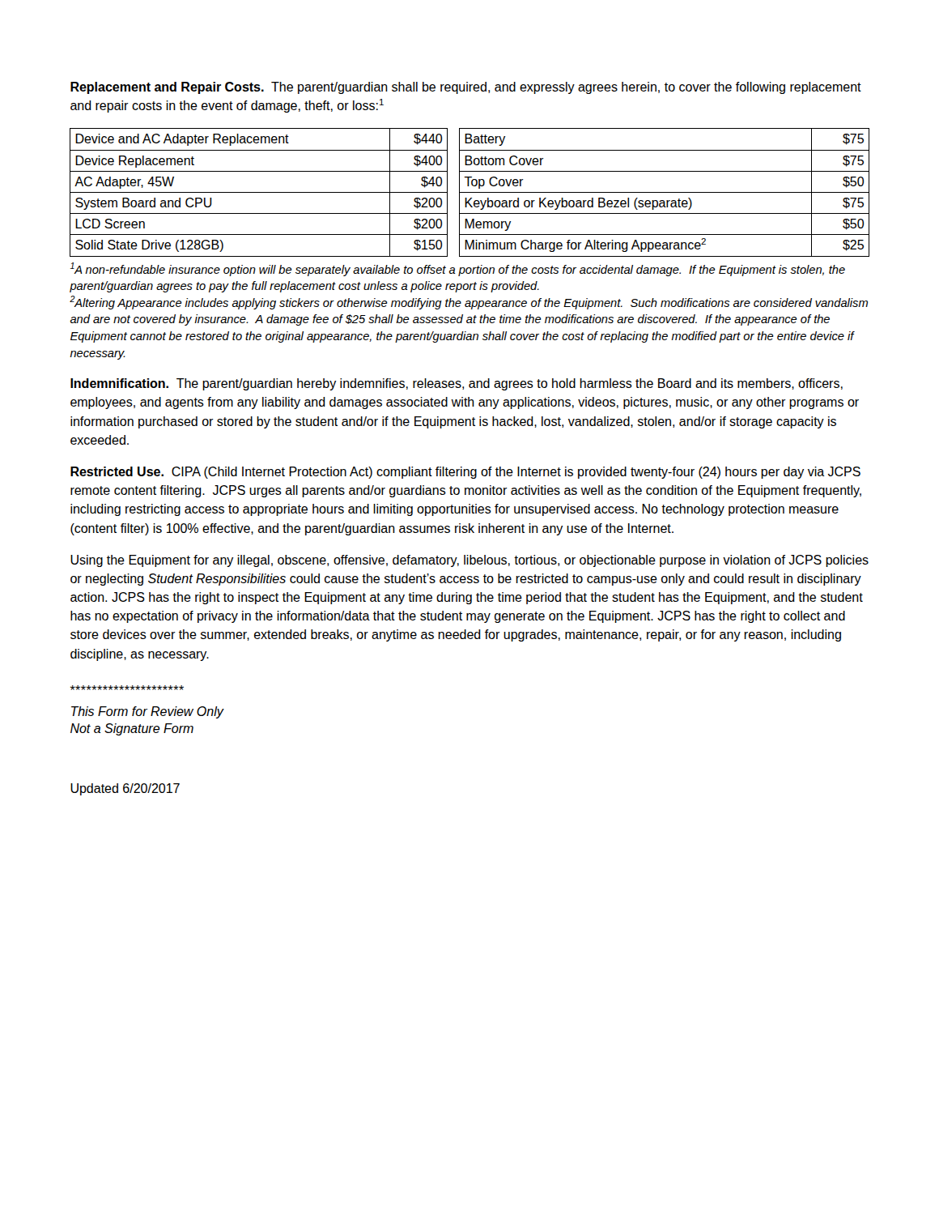Replacement and Repair Costs. The parent/guardian shall be required, and expressly agrees herein, to cover the following replacement and repair costs in the event of damage, theft, or loss:1
| / Device and AC Adapter Replacement / $440 / / Device Replacement / $400 / / AC Adapter, 45W / $40 / / System Board and CPU / $200 / / LCD Screen / $200 / / Solid State Drive (128GB) / $150 / | / Battery / $75 / / Bottom Cover / $75 / / Top Cover / $50 / / Keyboard or Keyboard Bezel (separate) / $75 / / Memory / $50 / / Minimum Charge for Altering Appearance 2 / $25 / |
1A non-refundable insurance option will be separately available to offset a portion of the costs for accidental damage. If the Equipment is stolen, the parent/guardian agrees to pay the full replacement cost unless a police report is provided.
2Altering Appearance includes applying stickers or otherwise modifying the appearance of the Equipment. Such modifications are considered vandalism and are not covered by insurance. A damage fee of $25 shall be assessed at the time the modifications are discovered. If the appearance of the Equipment cannot be restored to the original appearance, the parent/guardian shall cover the cost of replacing the modified part or the entire device if necessary.
Indemnification. The parent/guardian hereby indemnifies, releases, and agrees to hold harmless the Board and its members, officers, employees, and agents from any liability and damages associated with any applications, videos, pictures, music, or any other programs or information purchased or stored by the student and/or if the Equipment is hacked, lost, vandalized, stolen, and/or if storage capacity is exceeded.
Restricted Use. CIPA (Child Internet Protection Act) compliant filtering of the Internet is provided twenty-four (24) hours per day via JCPS remote content filtering. JCPS urges all parents and/or guardians to monitor activities as well as the condition of the Equipment frequently, including restricting access to appropriate hours and limiting opportunities for unsupervised access. No technology protection measure (content filter) is 100% effective, and the parent/guardian assumes risk inherent in any use of the Internet.
Using the Equipment for any illegal, obscene, offensive, defamatory, libelous, tortious, or objectionable purpose in violation of JCPS policies or neglecting Student Responsibilities could cause the student’s access to be restricted to campus-use only and could result in disciplinary action. JCPS has the right to inspect the Equipment at any time during the time period that the student has the Equipment, and the student has no expectation of privacy in the information/data that the student may generate on the Equipment. JCPS has the right to collect and store devices over the summer, extended breaks, or anytime as needed for upgrades, maintenance, repair, or for any reason, including discipline, as necessary.
*********************
This Form for Review Only
Not a Signature Form
Updated 6/20/2017